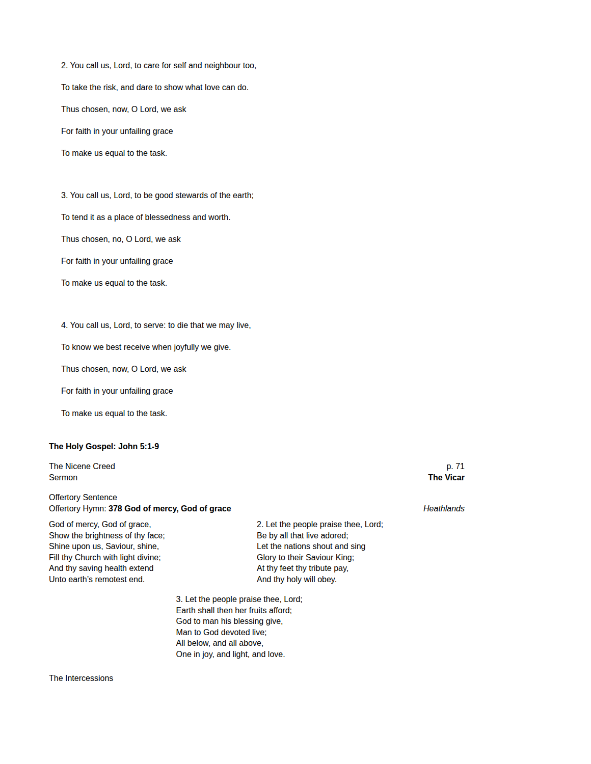2. You call us, Lord, to care for self and neighbour too,
To take the risk, and dare to show what love can do.
Thus chosen, now, O Lord, we ask
For faith in your unfailing grace
To make us equal to the task.
3. You call us, Lord, to be good stewards of the earth;
To tend it as a place of blessedness and worth.
Thus chosen, no, O Lord, we ask
For faith in your unfailing grace
To make us equal to the task.
4. You call us, Lord, to serve: to die that we may live,
To know we best receive when joyfully we give.
Thus chosen, now, O Lord, we ask
For faith in your unfailing grace
To make us equal to the task.
The Holy Gospel: John 5:1-9
The Nicene Creed p. 71
Sermon The Vicar
Offertory Sentence
Offertory Hymn: 378 God of mercy, God of grace Heathlands
| God of mercy, God of grace, Show the brightness of thy face; Shine upon us, Saviour, shine, Fill thy Church with light divine; And thy saving health extend Unto earth’s remotest end. | 2. Let the people praise thee, Lord; Be by all that live adored; Let the nations shout and sing Glory to their Saviour King; At thy feet thy tribute pay, And thy holy will obey. |
3. Let the people praise thee, Lord; Earth shall then her fruits afford; God to man his blessing give, Man to God devoted live; All below, and all above, One in joy, and light, and love.
The Intercessions